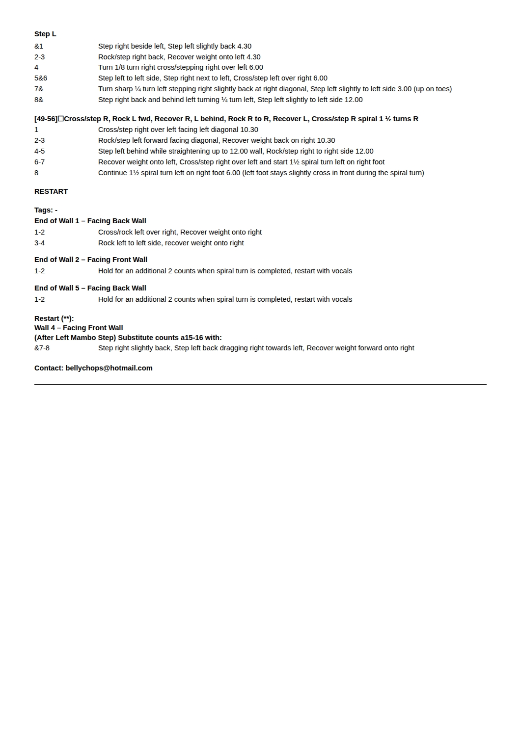Step L
| &1 | Step right beside left, Step left slightly back 4.30 |
| 2-3 | Rock/step right back, Recover weight onto left 4.30 |
| 4 | Turn 1/8 turn right cross/stepping right over left 6.00 |
| 5&6 | Step left to left side, Step right next to left, Cross/step left over right 6.00 |
| 7& | Turn sharp ¼ turn left stepping right slightly back at right diagonal, Step left slightly to left side 3.00 (up on toes) |
| 8& | Step right back and behind left turning ¼ turn left, Step left slightly to left side 12.00 |
[49-56]☐Cross/step R, Rock L fwd, Recover R, L behind, Rock R to R, Recover L, Cross/step R spiral 1 ½ turns R
| 1 | Cross/step right over left facing left diagonal 10.30 |
| 2-3 | Rock/step left forward facing diagonal, Recover weight back on right 10.30 |
| 4-5 | Step left behind while straightening up to 12.00 wall, Rock/step right to right side 12.00 |
| 6-7 | Recover weight onto left, Cross/step right over left and start 1½ spiral turn left on right foot |
| 8 | Continue 1½ spiral turn left on right foot 6.00 (left foot stays slightly cross in front during the spiral turn) |
RESTART
Tags: -
End of Wall 1 – Facing Back Wall
| 1-2 | Cross/rock left over right, Recover weight onto right |
| 3-4 | Rock left to left side, recover weight onto right |
End of Wall 2 – Facing Front Wall
| 1-2 | Hold for an additional 2 counts when spiral turn is completed, restart with vocals |
End of Wall 5 – Facing Back Wall
| 1-2 | Hold for an additional 2 counts when spiral turn is completed, restart with vocals |
Restart (**):
Wall 4 – Facing Front Wall
(After Left Mambo Step) Substitute counts a15-16 with:
| &7-8 | Step right slightly back, Step left back dragging right towards left, Recover weight forward onto right |
Contact: bellychops@hotmail.com